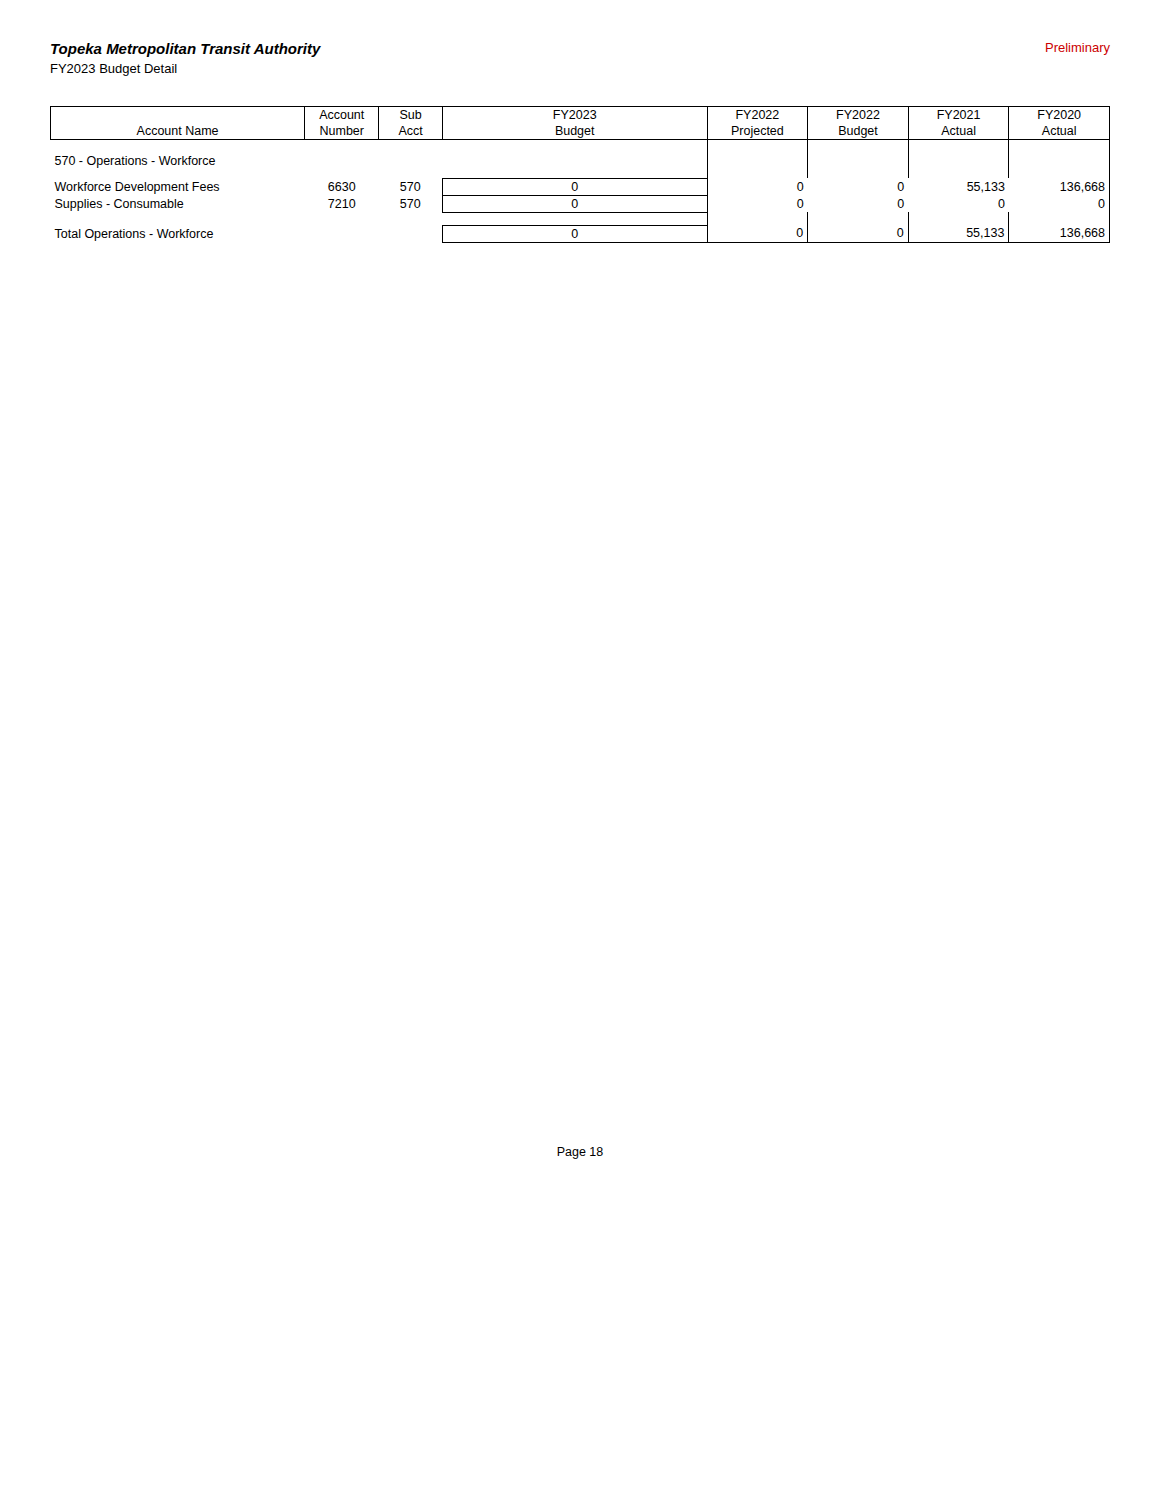Topeka Metropolitan Transit Authority
FY2023 Budget Detail
Preliminary
| | Account | Sub | FY2023 | FY2022 | FY2022 | FY2021 | FY2020 |
| --- | --- | --- | --- | --- | --- | --- | --- |
| Account Name | Number | Acct | Budget | Projected | Budget | Actual | Actual |
| 570 - Operations - Workforce | | | | | | | |
| Workforce Development Fees | 6630 | 570 | 0 | 0 | 0 | 55,133 | 136,668 |
| Supplies - Consumable | 7210 | 570 | 0 | 0 | 0 | 0 | 0 |
| Total Operations - Workforce | | | 0 | 0 | 0 | 55,133 | 136,668 |
Page 18